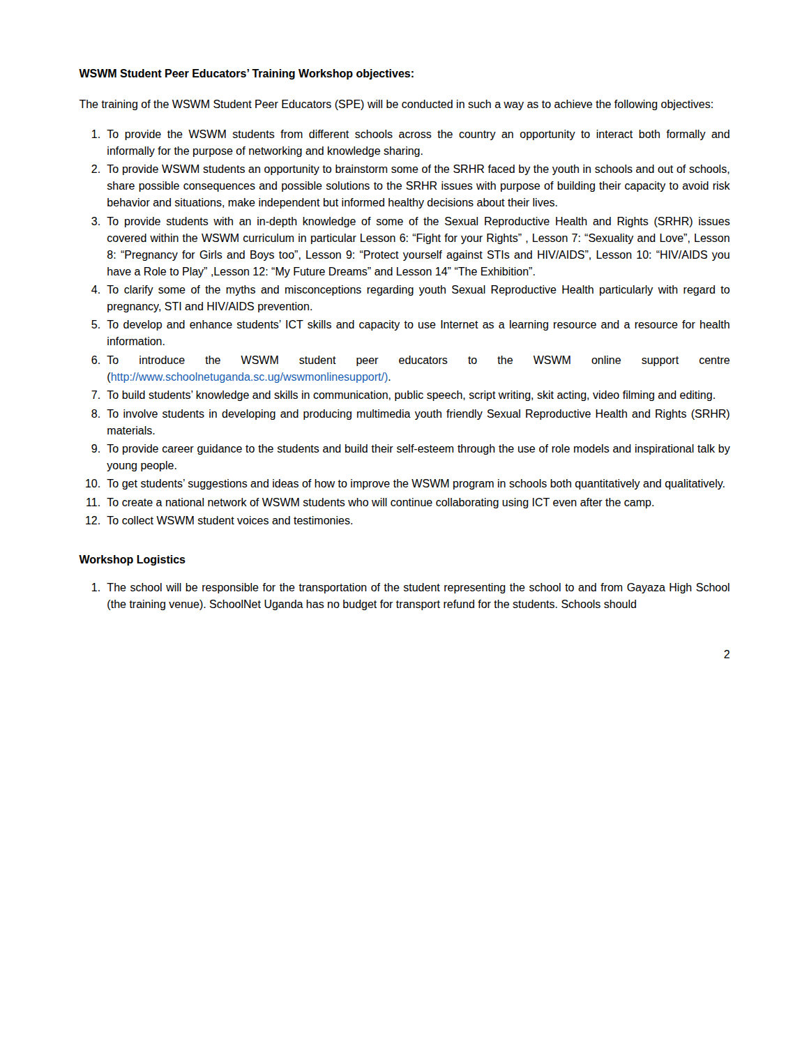WSWM Student Peer Educators’ Training Workshop objectives:
The training of the WSWM Student Peer Educators (SPE) will be conducted in such a way as to achieve the following objectives:
To provide the WSWM students from different schools across the country an opportunity to interact both formally and informally for the purpose of networking and knowledge sharing.
To provide WSWM students an opportunity to brainstorm some of the SRHR faced by the youth in schools and out of schools, share possible consequences and possible solutions to the SRHR issues with purpose of building their capacity to avoid risk behavior and situations, make independent but informed healthy decisions about their lives.
To provide students with an in-depth knowledge of some of the Sexual Reproductive Health and Rights (SRHR) issues covered within the WSWM curriculum in particular Lesson 6: “Fight for your Rights” , Lesson 7: “Sexuality and Love”, Lesson 8: “Pregnancy for Girls and Boys too”, Lesson 9: “Protect yourself against STIs and HIV/AIDS”, Lesson 10: “HIV/AIDS you have a Role to Play” ,Lesson 12: “My Future Dreams” and Lesson 14” “The Exhibition”.
To clarify some of the myths and misconceptions regarding youth Sexual Reproductive Health particularly with regard to pregnancy, STI and HIV/AIDS prevention.
To develop and enhance students’ ICT skills and capacity to use Internet as a learning resource and a resource for health information.
To introduce the WSWM student peer educators to the WSWM online support centre (http://www.schoolnetuganda.sc.ug/wswmonlinesupport/).
To build students’ knowledge and skills in communication, public speech, script writing, skit acting, video filming and editing.
To involve students in developing and producing multimedia youth friendly Sexual Reproductive Health and Rights (SRHR) materials.
To provide career guidance to the students and build their self-esteem through the use of role models and inspirational talk by young people.
To get students’ suggestions and ideas of how to improve the WSWM program in schools both quantitatively and qualitatively.
To create a national network of WSWM students who will continue collaborating using ICT even after the camp.
To collect WSWM student voices and testimonies.
Workshop Logistics
The school will be responsible for the transportation of the student representing the school to and from Gayaza High School (the training venue). SchoolNet Uganda has no budget for transport refund for the students. Schools should
2